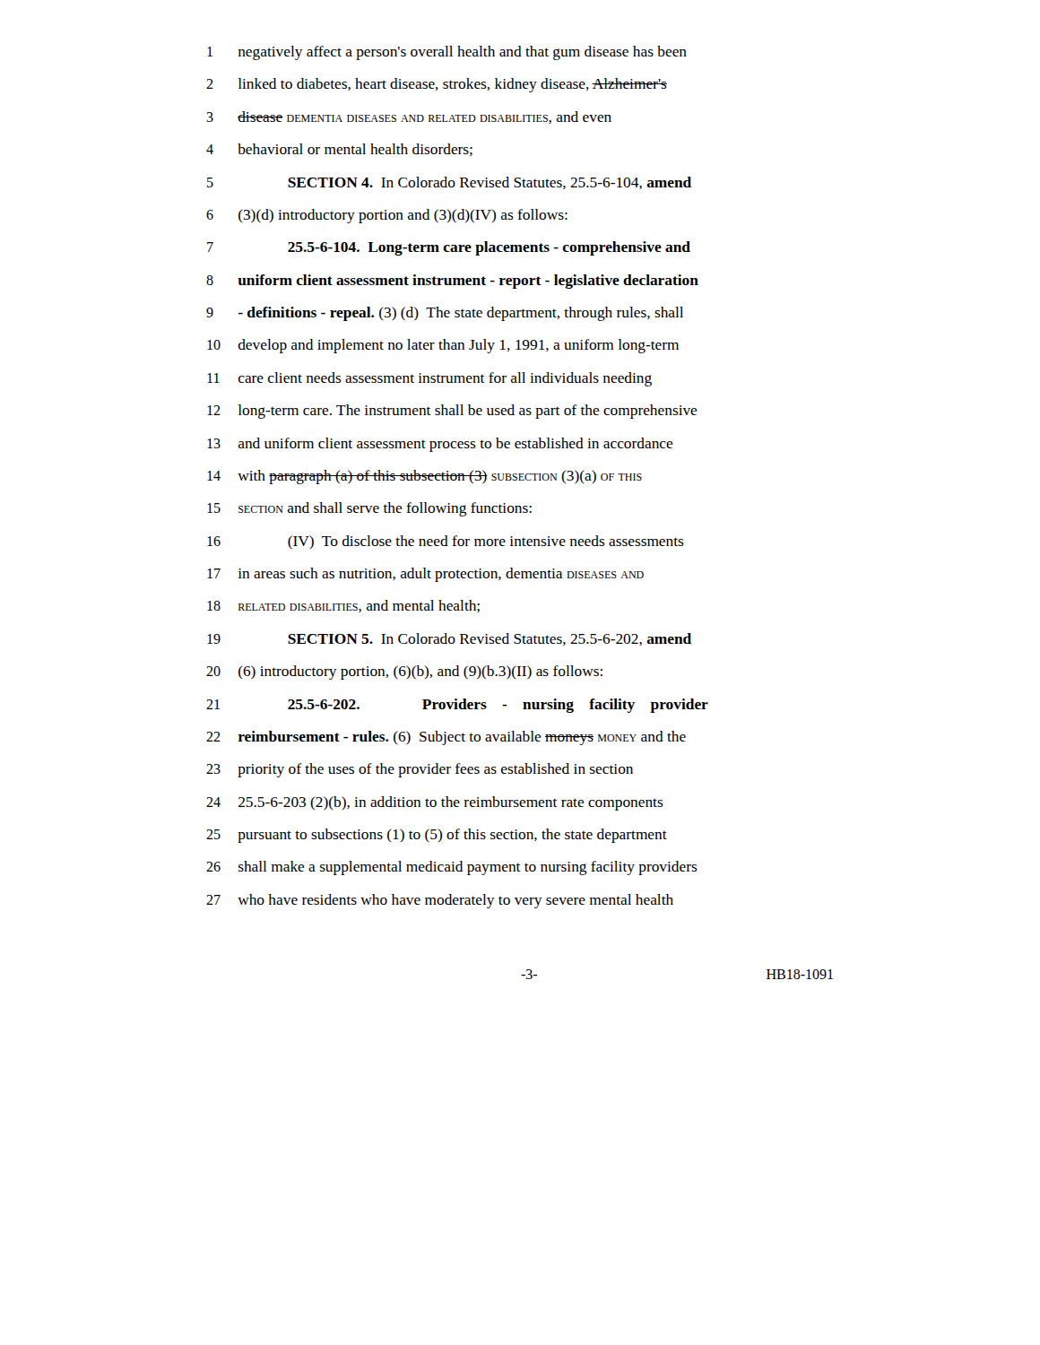1 negatively affect a person's overall health and that gum disease has been
2 linked to diabetes, heart disease, strokes, kidney disease, Alzheimer's
3 disease dementia diseases and related disabilities, and even
4 behavioral or mental health disorders;
5 SECTION 4. In Colorado Revised Statutes, 25.5-6-104, amend
6(3)(d) introductory portion and (3)(d)(IV) as follows:
7 25.5-6-104. Long-term care placements - comprehensive and
8 uniform client assessment instrument - report - legislative declaration
9- definitions - repeal. (3) (d) The state department, through rules, shall
10 develop and implement no later than July 1, 1991, a uniform long-term
11 care client needs assessment instrument for all individuals needing
12 long-term care. The instrument shall be used as part of the comprehensive
13 and uniform client assessment process to be established in accordance
14 with paragraph (a) of this subsection (3) subsection (3)(a) of this
15 section and shall serve the following functions:
16 (IV) To disclose the need for more intensive needs assessments
17 in areas such as nutrition, adult protection, dementia diseases and
18 related disabilities, and mental health;
19 SECTION 5. In Colorado Revised Statutes, 25.5-6-202, amend
20(6) introductory portion, (6)(b), and (9)(b.3)(II) as follows:
21 25.5-6-202. Providers - nursing facility provider
22 reimbursement - rules. (6) Subject to available moneys money and the
23 priority of the uses of the provider fees as established in section
2425.5-6-203 (2)(b), in addition to the reimbursement rate components
25 pursuant to subsections (1) to (5) of this section, the state department
26 shall make a supplemental medicaid payment to nursing facility providers
27 who have residents who have moderately to very severe mental health
-3-
HB18-1091